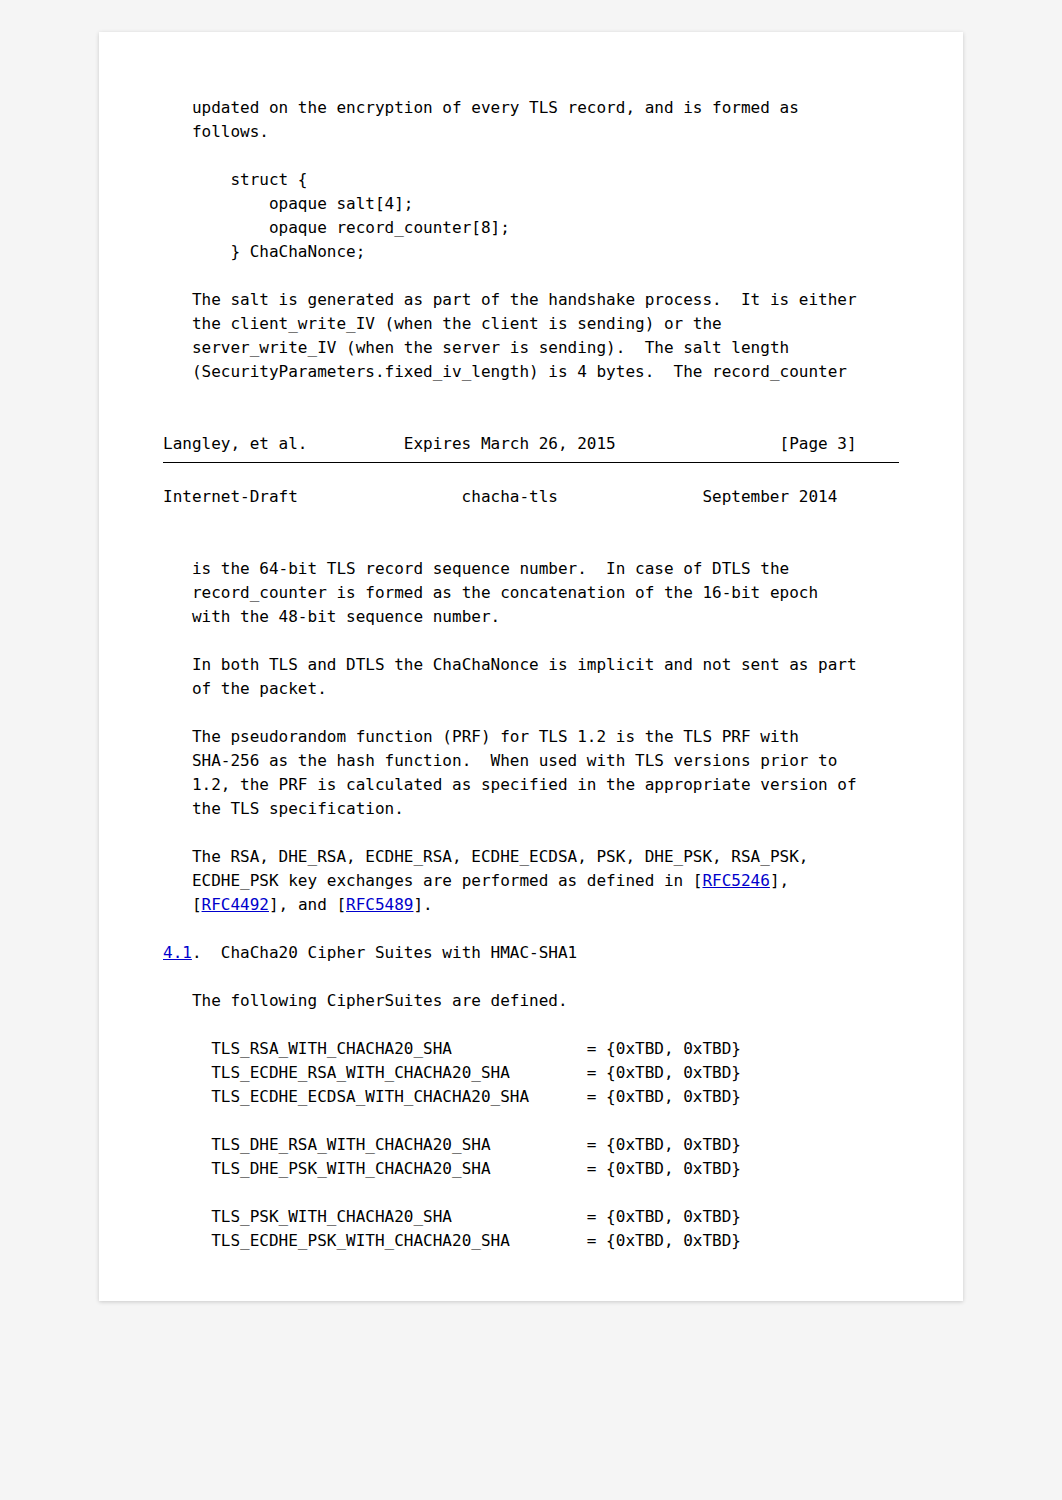updated on the encryption of every TLS record, and is formed as
   follows.

       struct {
           opaque salt[4];
           opaque record_counter[8];
       } ChaChaNonce;

   The salt is generated as part of the handshake process.  It is either
   the client_write_IV (when the client is sending) or the
   server_write_IV (when the server is sending).  The salt length
   (SecurityParameters.fixed_iv_length) is 4 bytes.  The record_counter


Langley, et al.          Expires March 26, 2015                 [Page 3]
Internet-Draft                 chacha-tls               September 2014


   is the 64-bit TLS record sequence number.  In case of DTLS the
   record_counter is formed as the concatenation of the 16-bit epoch
   with the 48-bit sequence number.

   In both TLS and DTLS the ChaChaNonce is implicit and not sent as part
   of the packet.

   The pseudorandom function (PRF) for TLS 1.2 is the TLS PRF with
   SHA-256 as the hash function.  When used with TLS versions prior to
   1.2, the PRF is calculated as specified in the appropriate version of
   the TLS specification.

   The RSA, DHE_RSA, ECDHE_RSA, ECDHE_ECDSA, PSK, DHE_PSK, RSA_PSK,
   ECDHE_PSK key exchanges are performed as defined in [RFC5246],
   [RFC4492], and [RFC5489].

4.1.  ChaCha20 Cipher Suites with HMAC-SHA1

   The following CipherSuites are defined.

     TLS_RSA_WITH_CHACHA20_SHA              = {0xTBD, 0xTBD}
     TLS_ECDHE_RSA_WITH_CHACHA20_SHA        = {0xTBD, 0xTBD}
     TLS_ECDHE_ECDSA_WITH_CHACHA20_SHA      = {0xTBD, 0xTBD}

     TLS_DHE_RSA_WITH_CHACHA20_SHA          = {0xTBD, 0xTBD}
     TLS_DHE_PSK_WITH_CHACHA20_SHA          = {0xTBD, 0xTBD}

     TLS_PSK_WITH_CHACHA20_SHA              = {0xTBD, 0xTBD}
     TLS_ECDHE_PSK_WITH_CHACHA20_SHA        = {0xTBD, 0xTBD}